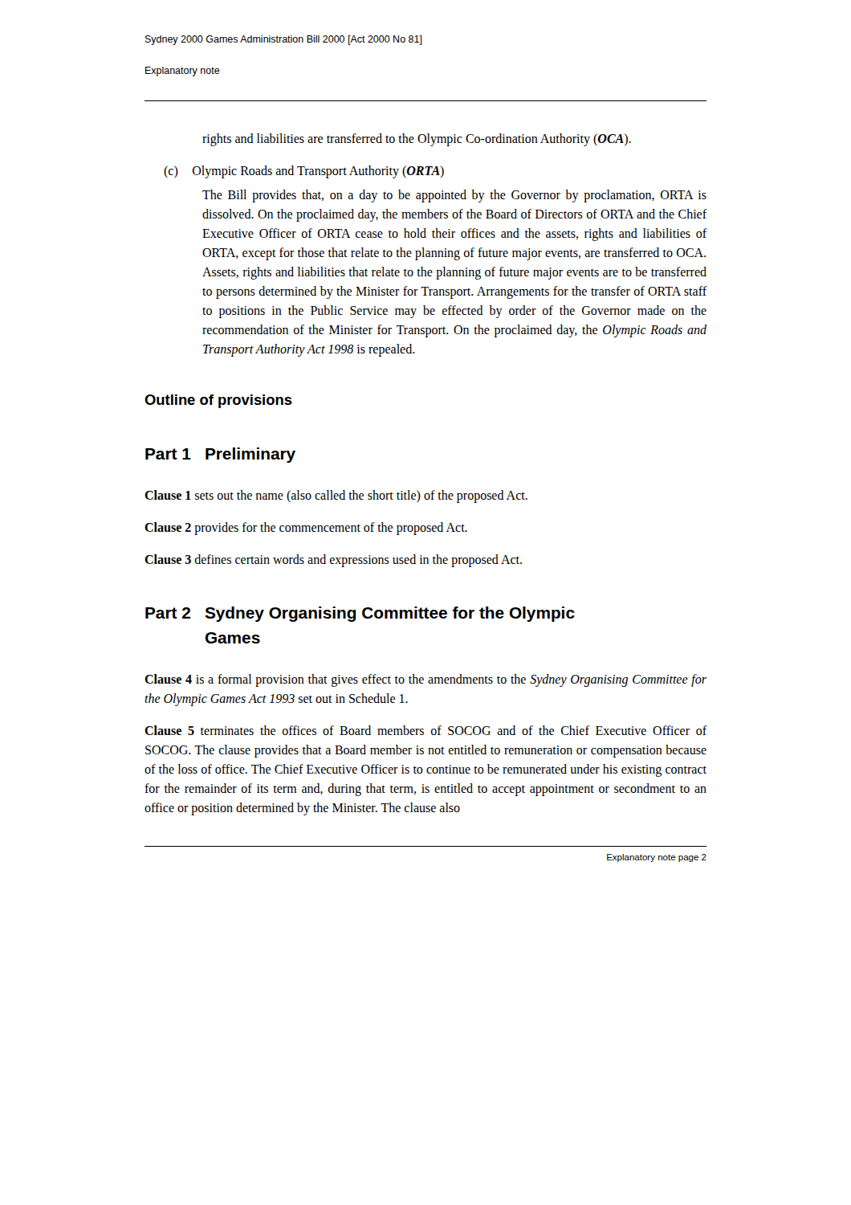Sydney 2000 Games Administration Bill 2000 [Act 2000 No 81]
Explanatory note
rights and liabilities are transferred to the Olympic Co-ordination Authority (OCA).
(c)
Olympic Roads and Transport Authority (ORTA)
The Bill provides that, on a day to be appointed by the Governor by proclamation, ORTA is dissolved. On the proclaimed day, the members of the Board of Directors of ORTA and the Chief Executive Officer of ORTA cease to hold their offices and the assets, rights and liabilities of ORTA, except for those that relate to the planning of future major events, are transferred to OCA. Assets, rights and liabilities that relate to the planning of future major events are to be transferred to persons determined by the Minister for Transport. Arrangements for the transfer of ORTA staff to positions in the Public Service may be effected by order of the Governor made on the recommendation of the Minister for Transport. On the proclaimed day, the Olympic Roads and Transport Authority Act 1998 is repealed.
Outline of provisions
Part 1 Preliminary
Clause 1 sets out the name (also called the short title) of the proposed Act.
Clause 2 provides for the commencement of the proposed Act.
Clause 3 defines certain words and expressions used in the proposed Act.
Part 2 Sydney Organising Committee for the OlympicGames
Clause 4 is a formal provision that gives effect to the amendments to the Sydney Organising Committee for the Olympic Games Act 1993 set out in Schedule 1.
Clause 5 terminates the offices of Board members of SOCOG and of the Chief Executive Officer of SOCOG. The clause provides that a Board member is not entitled to remuneration or compensation because of the loss of office. The Chief Executive Officer is to continue to be remunerated under his existing contract for the remainder of its term and, during that term, is entitled to accept appointment or secondment to an office or position determined by the Minister. The clause also
Explanatory note page 2